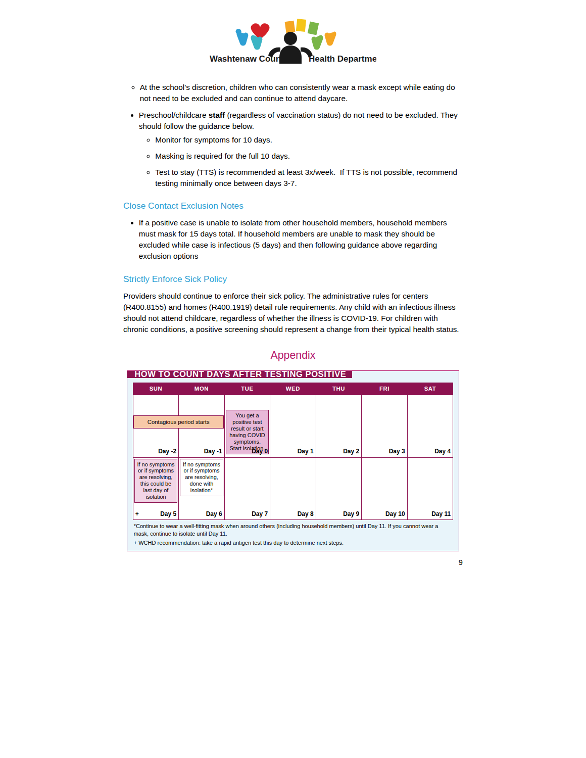Washtenaw County Health Department
At the school's discretion, children who can consistently wear a mask except while eating do not need to be excluded and can continue to attend daycare.
Preschool/childcare staff (regardless of vaccination status) do not need to be excluded. They should follow the guidance below.
Monitor for symptoms for 10 days.
Masking is required for the full 10 days.
Test to stay (TTS) is recommended at least 3x/week. If TTS is not possible, recommend testing minimally once between days 3-7.
Close Contact Exclusion Notes
If a positive case is unable to isolate from other household members, household members must mask for 15 days total. If household members are unable to mask they should be excluded while case is infectious (5 days) and then following guidance above regarding exclusion options
Strictly Enforce Sick Policy
Providers should continue to enforce their sick policy. The administrative rules for centers (R400.8155) and homes (R400.1919) detail rule requirements. Any child with an infectious illness should not attend childcare, regardless of whether the illness is COVID-19. For children with chronic conditions, a positive screening should represent a change from their typical health status.
Appendix
HOW TO COUNT DAYS AFTER TESTING POSITIVE
| SUN | MON | TUE | WED | THU | FRI | SAT |
| --- | --- | --- | --- | --- | --- | --- |
| Contagious period starts Day -2 | Day -1 | You get a positive test result or start having COVID symptoms. Start isolation. Day 0 | Day 1 | Day 2 | Day 3 | Day 4 |
| If no symptoms or if symptoms are resolving, this could be last day of isolation + Day 5 | If no symptoms or if symptoms are resolving, done with isolation* Day 6 | Day 7 | Day 8 | Day 9 | Day 10 | Day 11 |
*Continue to wear a well-fitting mask when around others (including household members) until Day 11. If you cannot wear a mask, continue to isolate until Day 11.
+ WCHD recommendation: take a rapid antigen test this day to determine next steps.
9